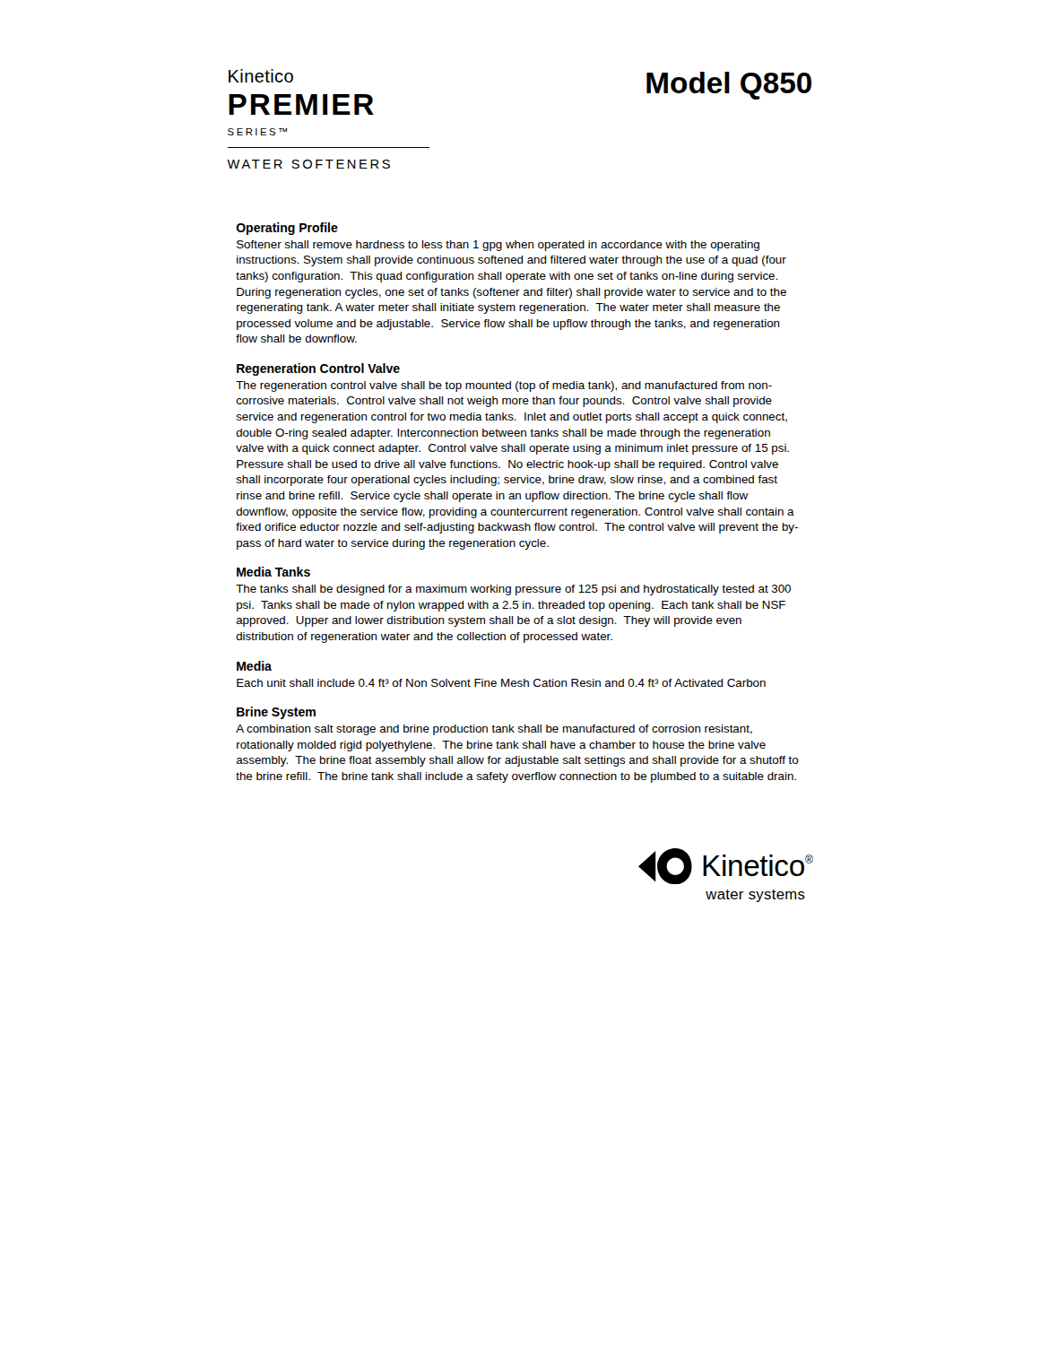Kinetico
PREMIER
SERIES™
WATER SOFTENERS
Model Q850
Operating Profile
Softener shall remove hardness to less than 1 gpg when operated in accordance with the operating instructions. System shall provide continuous softened and filtered water through the use of a quad (four tanks) configuration. This quad configuration shall operate with one set of tanks on-line during service. During regeneration cycles, one set of tanks (softener and filter) shall provide water to service and to the regenerating tank. A water meter shall initiate system regeneration. The water meter shall measure the processed volume and be adjustable. Service flow shall be upflow through the tanks, and regeneration flow shall be downflow.
Regeneration Control Valve
The regeneration control valve shall be top mounted (top of media tank), and manufactured from non-corrosive materials. Control valve shall not weigh more than four pounds. Control valve shall provide service and regeneration control for two media tanks. Inlet and outlet ports shall accept a quick connect, double O-ring sealed adapter. Interconnection between tanks shall be made through the regeneration valve with a quick connect adapter. Control valve shall operate using a minimum inlet pressure of 15 psi. Pressure shall be used to drive all valve functions. No electric hook-up shall be required. Control valve shall incorporate four operational cycles including; service, brine draw, slow rinse, and a combined fast rinse and brine refill. Service cycle shall operate in an upflow direction. The brine cycle shall flow downflow, opposite the service flow, providing a countercurrent regeneration. Control valve shall contain a fixed orifice eductor nozzle and self-adjusting backwash flow control. The control valve will prevent the by-pass of hard water to service during the regeneration cycle.
Media Tanks
The tanks shall be designed for a maximum working pressure of 125 psi and hydrostatically tested at 300 psi. Tanks shall be made of nylon wrapped with a 2.5 in. threaded top opening. Each tank shall be NSF approved. Upper and lower distribution system shall be of a slot design. They will provide even distribution of regeneration water and the collection of processed water.
Media
Each unit shall include 0.4 ft³ of Non Solvent Fine Mesh Cation Resin and 0.4 ft³ of Activated Carbon
Brine System
A combination salt storage and brine production tank shall be manufactured of corrosion resistant, rotationally molded rigid polyethylene. The brine tank shall have a chamber to house the brine valve assembly. The brine float assembly shall allow for adjustable salt settings and shall provide for a shutoff to the brine refill. The brine tank shall include a safety overflow connection to be plumbed to a suitable drain.
Kinetico®
water systems